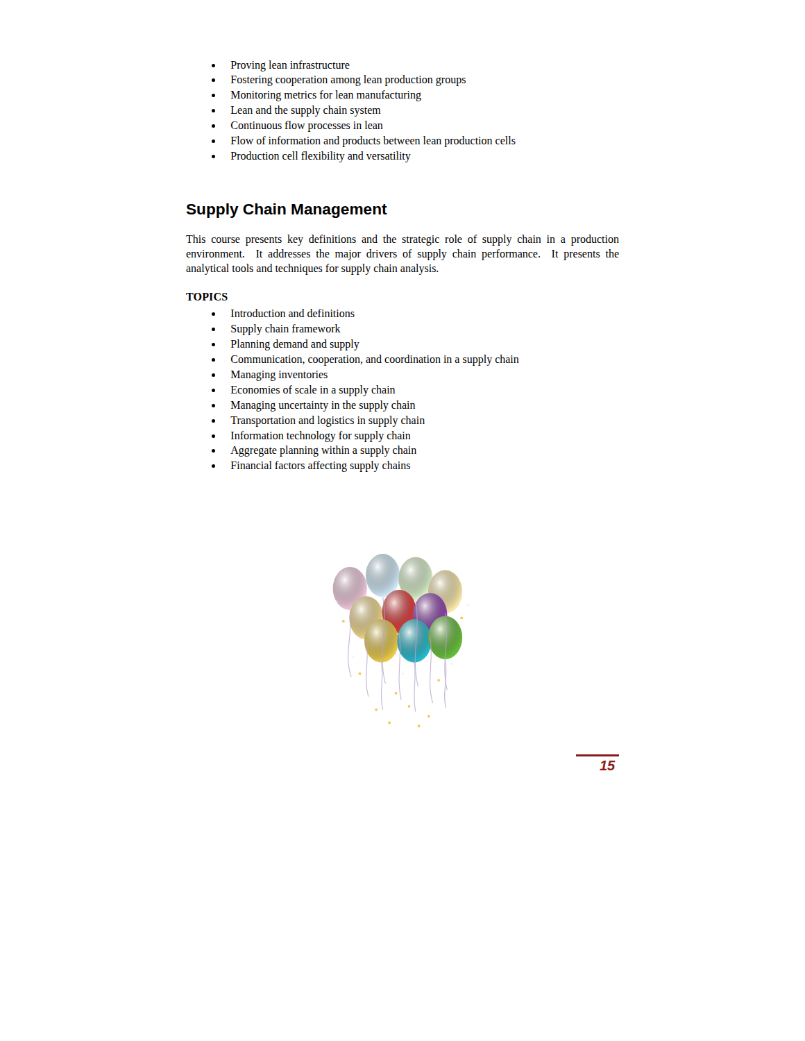Proving lean infrastructure
Fostering cooperation among lean production groups
Monitoring metrics for lean manufacturing
Lean and the supply chain system
Continuous flow processes in lean
Flow of information and products between lean production cells
Production cell flexibility and versatility
Supply Chain Management
This course presents key definitions and the strategic role of supply chain in a production environment. It addresses the major drivers of supply chain performance. It presents the analytical tools and techniques for supply chain analysis.
TOPICS
Introduction and definitions
Supply chain framework
Planning demand and supply
Communication, cooperation, and coordination in a supply chain
Managing inventories
Economies of scale in a supply chain
Managing uncertainty in the supply chain
Transportation and logistics in supply chain
Information technology for supply chain
Aggregate planning within a supply chain
Financial factors affecting supply chains
15